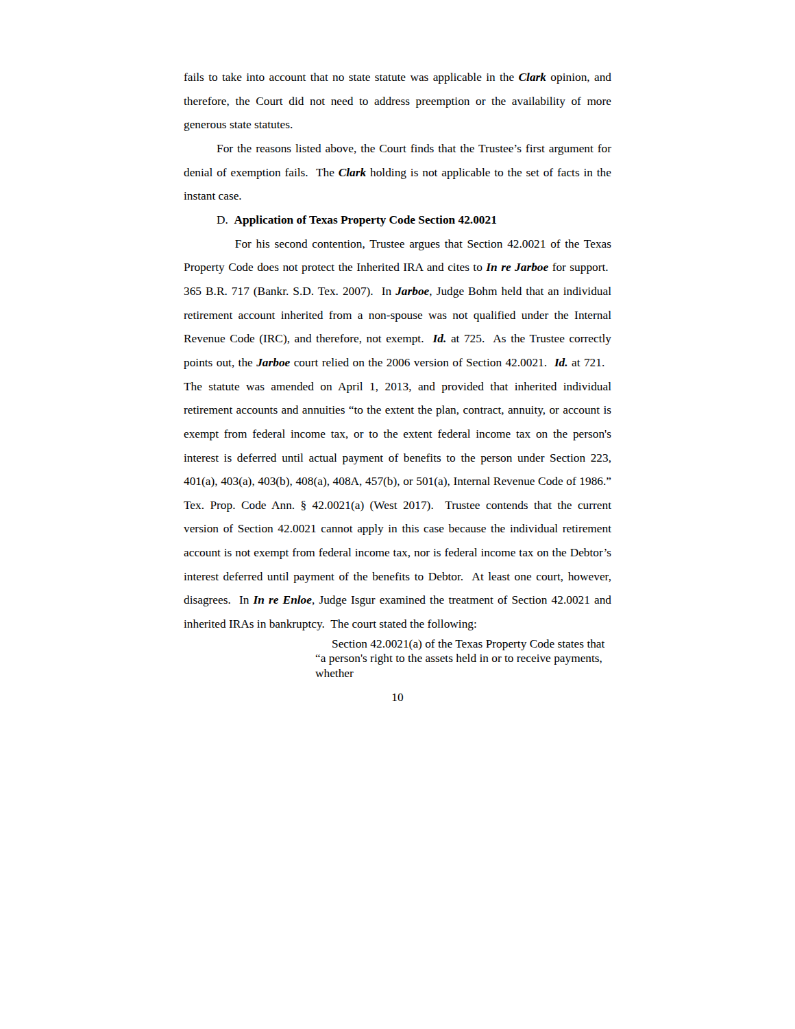fails to take into account that no state statute was applicable in the Clark opinion, and therefore, the Court did not need to address preemption or the availability of more generous state statutes.
For the reasons listed above, the Court finds that the Trustee’s first argument for denial of exemption fails. The Clark holding is not applicable to the set of facts in the instant case.
D. Application of Texas Property Code Section 42.0021
For his second contention, Trustee argues that Section 42.0021 of the Texas Property Code does not protect the Inherited IRA and cites to In re Jarboe for support. 365 B.R. 717 (Bankr. S.D. Tex. 2007). In Jarboe, Judge Bohm held that an individual retirement account inherited from a non-spouse was not qualified under the Internal Revenue Code (IRC), and therefore, not exempt. Id. at 725. As the Trustee correctly points out, the Jarboe court relied on the 2006 version of Section 42.0021. Id. at 721. The statute was amended on April 1, 2013, and provided that inherited individual retirement accounts and annuities “to the extent the plan, contract, annuity, or account is exempt from federal income tax, or to the extent federal income tax on the person's interest is deferred until actual payment of benefits to the person under Section 223, 401(a), 403(a), 403(b), 408(a), 408A, 457(b), or 501(a), Internal Revenue Code of 1986.” Tex. Prop. Code Ann. § 42.0021(a) (West 2017). Trustee contends that the current version of Section 42.0021 cannot apply in this case because the individual retirement account is not exempt from federal income tax, nor is federal income tax on the Debtor’s interest deferred until payment of the benefits to Debtor. At least one court, however, disagrees. In In re Enloe, Judge Isgur examined the treatment of Section 42.0021 and inherited IRAs in bankruptcy. The court stated the following:
Section 42.0021(a) of the Texas Property Code states that “a person's right to the assets held in or to receive payments, whether
10